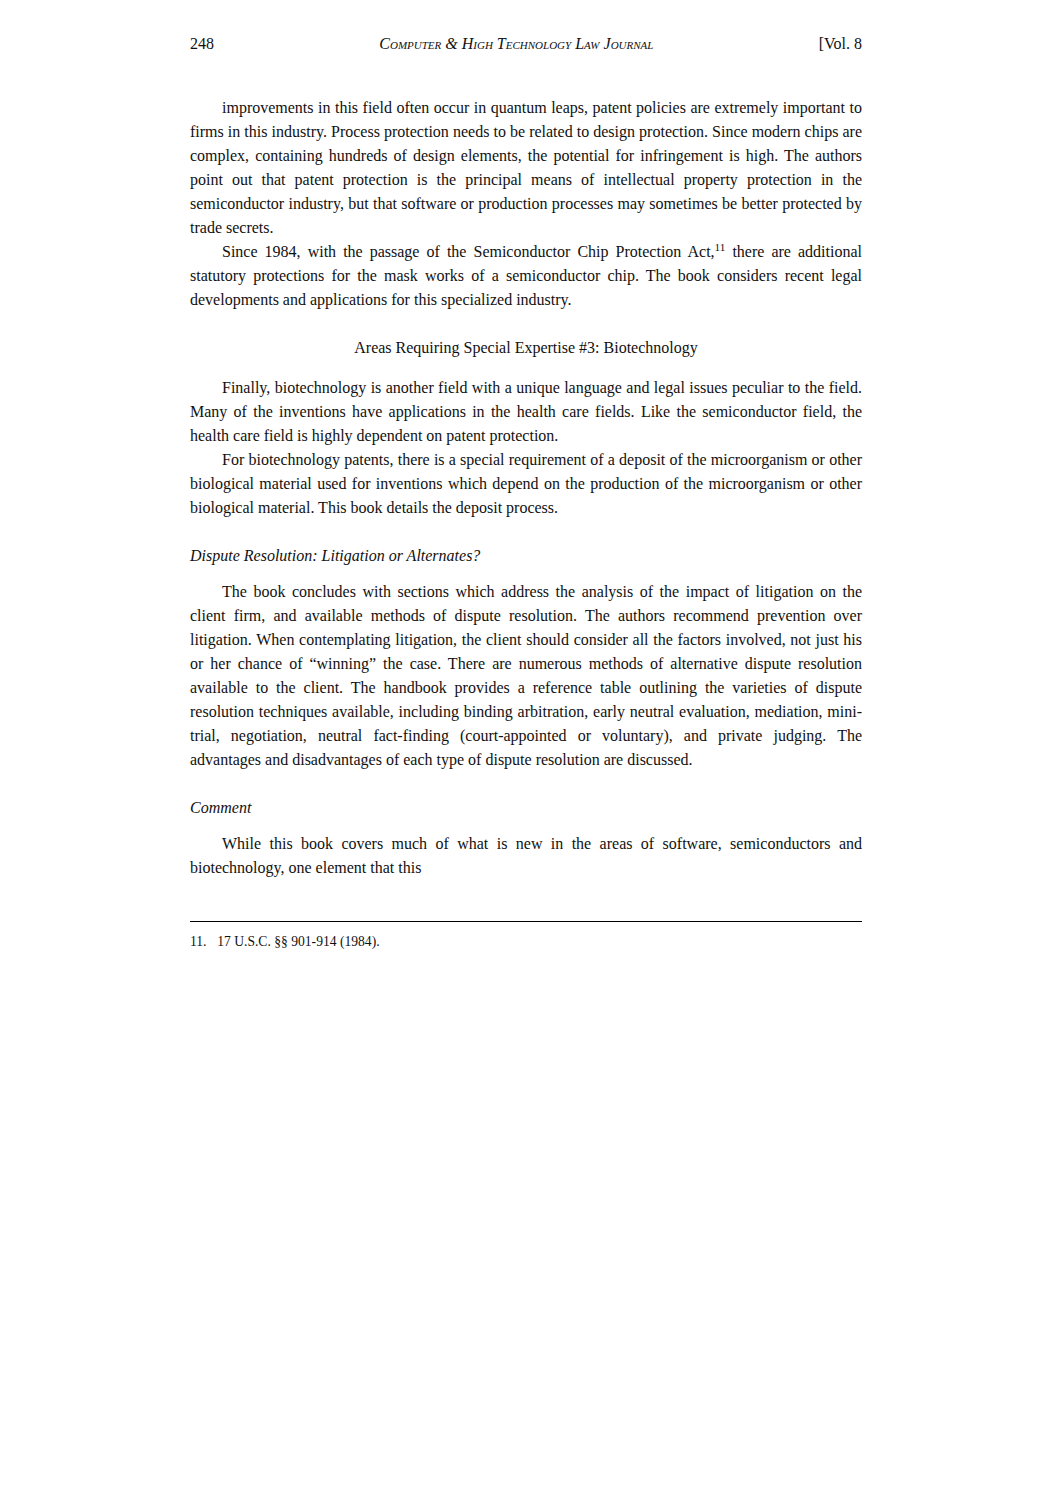248 Computer & High Technology Law Journal [Vol. 8
improvements in this field often occur in quantum leaps, patent policies are extremely important to firms in this industry. Process protection needs to be related to design protection. Since modern chips are complex, containing hundreds of design elements, the potential for infringement is high. The authors point out that patent protection is the principal means of intellectual property protection in the semiconductor industry, but that software or production processes may sometimes be better protected by trade secrets.
Since 1984, with the passage of the Semiconductor Chip Protection Act,11 there are additional statutory protections for the mask works of a semiconductor chip. The book considers recent legal developments and applications for this specialized industry.
Areas Requiring Special Expertise #3: Biotechnology
Finally, biotechnology is another field with a unique language and legal issues peculiar to the field. Many of the inventions have applications in the health care fields. Like the semiconductor field, the health care field is highly dependent on patent protection.
For biotechnology patents, there is a special requirement of a deposit of the microorganism or other biological material used for inventions which depend on the production of the microorganism or other biological material. This book details the deposit process.
Dispute Resolution: Litigation or Alternates?
The book concludes with sections which address the analysis of the impact of litigation on the client firm, and available methods of dispute resolution. The authors recommend prevention over litigation. When contemplating litigation, the client should consider all the factors involved, not just his or her chance of “winning” the case. There are numerous methods of alternative dispute resolution available to the client. The handbook provides a reference table outlining the varieties of dispute resolution techniques available, including binding arbitration, early neutral evaluation, mediation, mini-trial, negotiation, neutral fact-finding (court-appointed or voluntary), and private judging. The advantages and disadvantages of each type of dispute resolution are discussed.
Comment
While this book covers much of what is new in the areas of software, semiconductors and biotechnology, one element that this
11. 17 U.S.C. §§ 901-914 (1984).